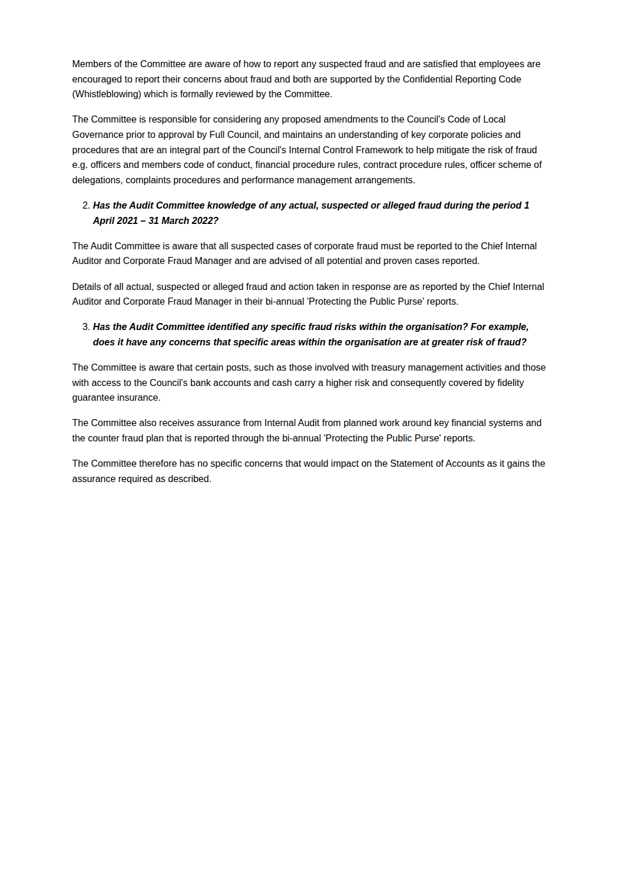Members of the Committee are aware of how to report any suspected fraud and are satisfied that employees are encouraged to report their concerns about fraud and both are supported by the Confidential Reporting Code (Whistleblowing) which is formally reviewed by the Committee.
The Committee is responsible for considering any proposed amendments to the Council's Code of Local Governance prior to approval by Full Council, and maintains an understanding of key corporate policies and procedures that are an integral part of the Council's Internal Control Framework to help mitigate the risk of fraud e.g. officers and members code of conduct, financial procedure rules, contract procedure rules, officer scheme of delegations, complaints procedures and performance management arrangements.
Has the Audit Committee knowledge of any actual, suspected or alleged fraud during the period 1 April 2021 – 31 March 2022?
The Audit Committee is aware that all suspected cases of corporate fraud must be reported to the Chief Internal Auditor and Corporate Fraud Manager and are advised of all potential and proven cases reported.
Details of all actual, suspected or alleged fraud and action taken in response are as reported by the Chief Internal Auditor and Corporate Fraud Manager in their bi-annual 'Protecting the Public Purse' reports.
Has the Audit Committee identified any specific fraud risks within the organisation? For example, does it have any concerns that specific areas within the organisation are at greater risk of fraud?
The Committee is aware that certain posts, such as those involved with treasury management activities and those with access to the Council's bank accounts and cash carry a higher risk and consequently covered by fidelity guarantee insurance.
The Committee also receives assurance from Internal Audit from planned work around key financial systems and the counter fraud plan that is reported through the bi-annual 'Protecting the Public Purse' reports.
The Committee therefore has no specific concerns that would impact on the Statement of Accounts as it gains the assurance required as described.